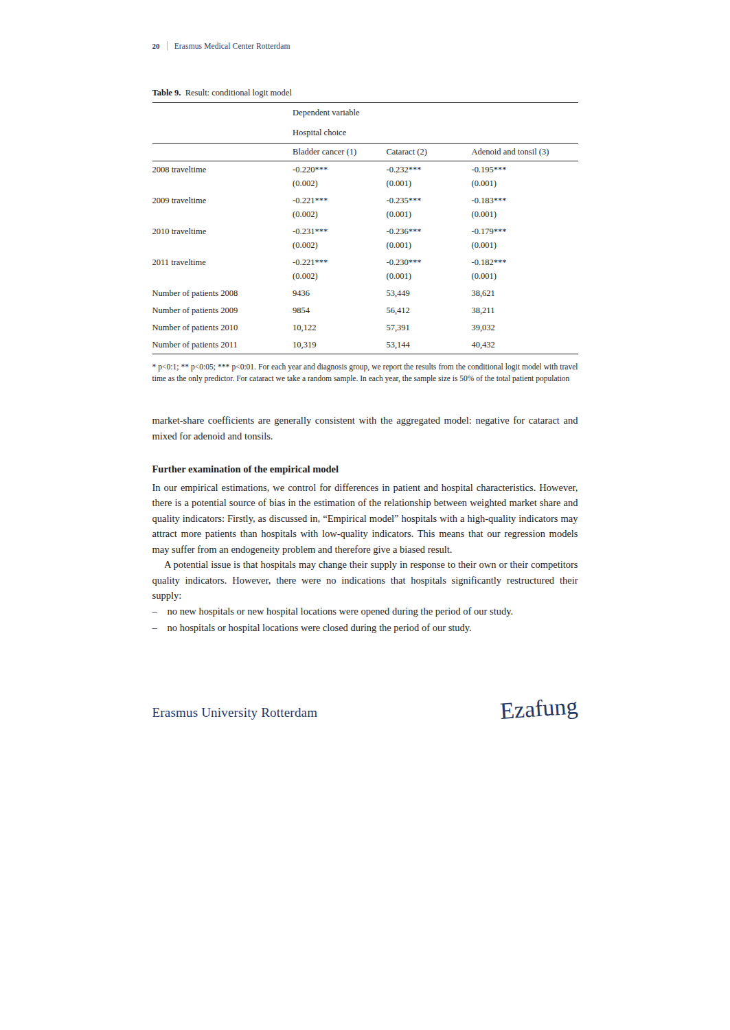20 Erasmus Medical Center Rotterdam
Table 9. Result: conditional logit model
| | Dependent variable |
| | Hospital choice |
| | Bladder cancer (1) | Cataract (2) | Adenoid and tonsil (3) |
| 2008 traveltime | -0.220*** | -0.232*** | -0.195*** |
| | (0.002) | (0.001) | (0.001) |
| 2009 traveltime | -0.221*** | -0.235*** | -0.183*** |
| | (0.002) | (0.001) | (0.001) |
| 2010 traveltime | -0.231*** | -0.236*** | -0.179*** |
| | (0.002) | (0.001) | (0.001) |
| 2011 traveltime | -0.221*** | -0.230*** | -0.182*** |
| | (0.002) | (0.001) | (0.001) |
| Number of patients 2008 | 9436 | 53,449 | 38,621 |
| Number of patients 2009 | 9854 | 56,412 | 38,211 |
| Number of patients 2010 | 10,122 | 57,391 | 39,032 |
| Number of patients 2011 | 10,319 | 53,144 | 40,432 |
* p<0:1; ** p<0:05; *** p<0:01. For each year and diagnosis group, we report the results from the conditional logit model with travel time as the only predictor. For cataract we take a random sample. In each year, the sample size is 50% of the total patient population
market-share coefficients are generally consistent with the aggregated model: negative for cataract and mixed for adenoid and tonsils.
Further examination of the empirical model
In our empirical estimations, we control for differences in patient and hospital characteristics. However, there is a potential source of bias in the estimation of the relationship between weighted market share and quality indicators: Firstly, as discussed in, “Empirical model” hospitals with a high-quality indicators may attract more patients than hospitals with low-quality indicators. This means that our regression models may suffer from an endogeneity problem and therefore give a biased result.
A potential issue is that hospitals may change their supply in response to their own or their competitors quality indicators. However, there were no indications that hospitals significantly restructured their supply:
no new hospitals or new hospital locations were opened during the period of our study.
no hospitals or hospital locations were closed during the period of our study.
Erasmus University Rotterdam
Ezafung